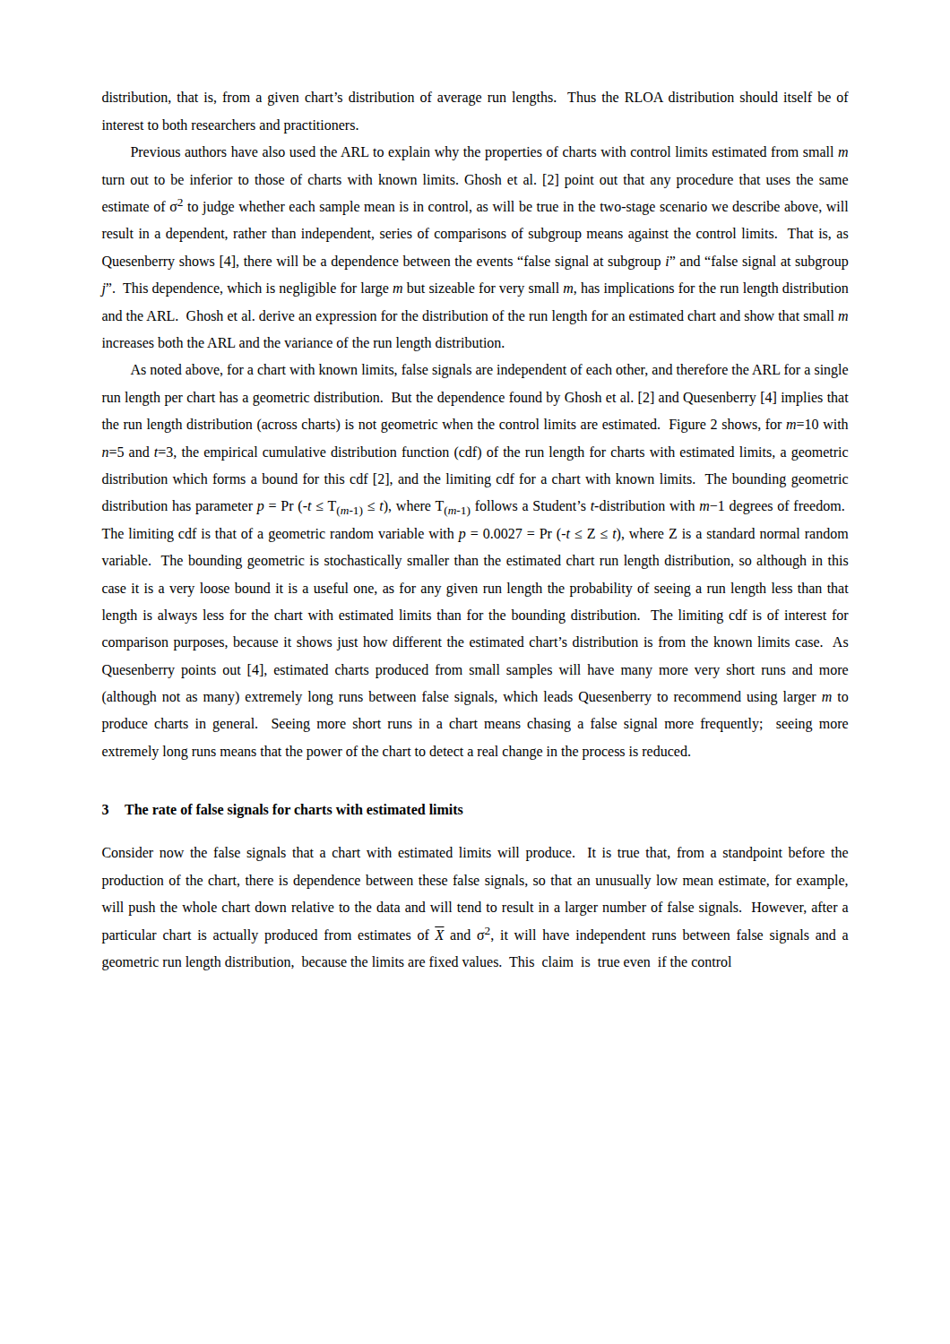distribution, that is, from a given chart’s distribution of average run lengths. Thus the RLOA distribution should itself be of interest to both researchers and practitioners.
Previous authors have also used the ARL to explain why the properties of charts with control limits estimated from small m turn out to be inferior to those of charts with known limits. Ghosh et al. [2] point out that any procedure that uses the same estimate of σ2 to judge whether each sample mean is in control, as will be true in the two-stage scenario we describe above, will result in a dependent, rather than independent, series of comparisons of subgroup means against the control limits. That is, as Quesenberry shows [4], there will be a dependence between the events “false signal at subgroup i” and “false signal at subgroup j”. This dependence, which is negligible for large m but sizeable for very small m, has implications for the run length distribution and the ARL. Ghosh et al. derive an expression for the distribution of the run length for an estimated chart and show that small m increases both the ARL and the variance of the run length distribution.
As noted above, for a chart with known limits, false signals are independent of each other, and therefore the ARL for a single run length per chart has a geometric distribution. But the dependence found by Ghosh et al. [2] and Quesenberry [4] implies that the run length distribution (across charts) is not geometric when the control limits are estimated. Figure 2 shows, for m=10 with n=5 and t=3, the empirical cumulative distribution function (cdf) of the run length for charts with estimated limits, a geometric distribution which forms a bound for this cdf [2], and the limiting cdf for a chart with known limits. The bounding geometric distribution has parameter p = Pr (-t ≤ T(m-1) ≤ t), where T(m-1) follows a Student’s t-distribution with m−1 degrees of freedom. The limiting cdf is that of a geometric random variable with p = 0.0027 = Pr (-t ≤ Z ≤ t), where Z is a standard normal random variable. The bounding geometric is stochastically smaller than the estimated chart run length distribution, so although in this case it is a very loose bound it is a useful one, as for any given run length the probability of seeing a run length less than that length is always less for the chart with estimated limits than for the bounding distribution. The limiting cdf is of interest for comparison purposes, because it shows just how different the estimated chart’s distribution is from the known limits case. As Quesenberry points out [4], estimated charts produced from small samples will have many more very short runs and more (although not as many) extremely long runs between false signals, which leads Quesenberry to recommend using larger m to produce charts in general. Seeing more short runs in a chart means chasing a false signal more frequently; seeing more extremely long runs means that the power of the chart to detect a real change in the process is reduced.
3 The rate of false signals for charts with estimated limits
Consider now the false signals that a chart with estimated limits will produce. It is true that, from a standpoint before the production of the chart, there is dependence between these false signals, so that an unusually low mean estimate, for example, will push the whole chart down relative to the data and will tend to result in a larger number of false signals. However, after a particular chart is actually produced from estimates of X and σ2, it will have independent runs between false signals and a geometric run length distribution, because the limits are fixed values. This claim is true even if the control